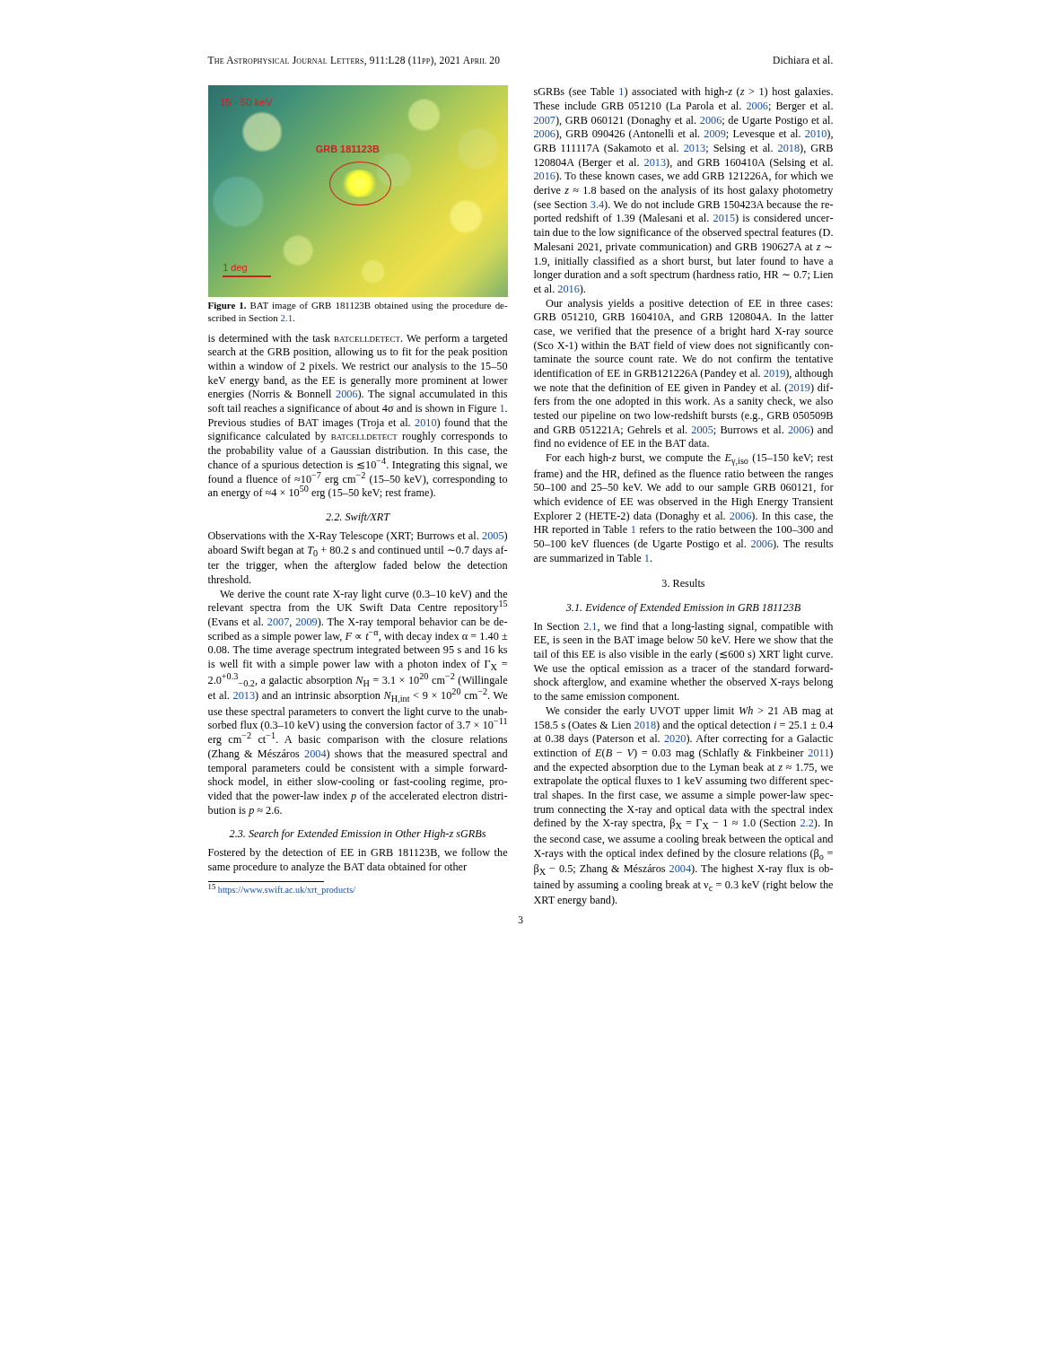The Astrophysical Journal Letters, 911:L28 (11pp), 2021 April 20
Dichiara et al.
15 - 50 keV
GRB 181123B
1 deg
Figure 1. BAT image of GRB 181123B obtained using the procedure described in Section 2.1.
is determined with the task batcelldetect. We perform a targeted search at the GRB position, allowing us to fit for the peak position within a window of 2 pixels. We restrict our analysis to the 15–50 keV energy band, as the EE is generally more prominent at lower energies (Norris & Bonnell 2006). The signal accumulated in this soft tail reaches a significance of about 4σ and is shown in Figure 1. Previous studies of BAT images (Troja et al. 2010) found that the significance calculated by batcelldetect roughly corresponds to the probability value of a Gaussian distribution. In this case, the chance of a spurious detection is ≲10−4. Integrating this signal, we found a fluence of ≈10−7 erg cm−2 (15–50 keV), corresponding to an energy of ≈4 × 1050 erg (15–50 keV; rest frame).
2.2. Swift/XRT
Observations with the X-Ray Telescope (XRT; Burrows et al. 2005) aboard Swift began at T0 + 80.2 s and continued until ∼0.7 days after the trigger, when the afterglow faded below the detection threshold.
We derive the count rate X-ray light curve (0.3–10 keV) and the relevant spectra from the UK Swift Data Centre repository15 (Evans et al. 2007, 2009). The X-ray temporal behavior can be described as a simple power law, F ∝ t−α, with decay index α = 1.40 ± 0.08. The time average spectrum integrated between 95 s and 16 ks is well fit with a simple power law with a photon index of ΓX = 2.0+0.3−0.2, a galactic absorption NH = 3.1 × 1020 cm−2 (Willingale et al. 2013) and an intrinsic absorption NH,int < 9 × 1020 cm−2. We use these spectral parameters to convert the light curve to the unabsorbed flux (0.3–10 keV) using the conversion factor of 3.7 × 10−11 erg cm−2 ct−1. A basic comparison with the closure relations (Zhang & Mészáros 2004) shows that the measured spectral and temporal parameters could be consistent with a simple forward-shock model, in either slow-cooling or fast-cooling regime, provided that the power-law index p of the accelerated electron distribution is p ≈ 2.6.
2.3. Search for Extended Emission in Other High-z sGRBs
Fostered by the detection of EE in GRB 181123B, we follow the same procedure to analyze the BAT data obtained for other
15 https://www.swift.ac.uk/xrt_products/
sGRBs (see Table 1) associated with high-z (z > 1) host galaxies. These include GRB 051210 (La Parola et al. 2006; Berger et al. 2007), GRB 060121 (Donaghy et al. 2006; de Ugarte Postigo et al. 2006), GRB 090426 (Antonelli et al. 2009; Levesque et al. 2010), GRB 111117A (Sakamoto et al. 2013; Selsing et al. 2018), GRB 120804A (Berger et al. 2013), and GRB 160410A (Selsing et al. 2016). To these known cases, we add GRB 121226A, for which we derive z ≈ 1.8 based on the analysis of its host galaxy photometry (see Section 3.4). We do not include GRB 150423A because the reported redshift of 1.39 (Malesani et al. 2015) is considered uncertain due to the low significance of the observed spectral features (D. Malesani 2021, private communication) and GRB 190627A at z ∼ 1.9, initially classified as a short burst, but later found to have a longer duration and a soft spectrum (hardness ratio, HR ∼ 0.7; Lien et al. 2016).
Our analysis yields a positive detection of EE in three cases: GRB 051210, GRB 160410A, and GRB 120804A. In the latter case, we verified that the presence of a bright hard X-ray source (Sco X-1) within the BAT field of view does not significantly contaminate the source count rate. We do not confirm the tentative identification of EE in GRB121226A (Pandey et al. 2019), although we note that the definition of EE given in Pandey et al. (2019) differs from the one adopted in this work. As a sanity check, we also tested our pipeline on two low-redshift bursts (e.g., GRB 050509B and GRB 051221A; Gehrels et al. 2005; Burrows et al. 2006) and find no evidence of EE in the BAT data.
For each high-z burst, we compute the Eγ,iso (15–150 keV; rest frame) and the HR, defined as the fluence ratio between the ranges 50–100 and 25–50 keV. We add to our sample GRB 060121, for which evidence of EE was observed in the High Energy Transient Explorer 2 (HETE-2) data (Donaghy et al. 2006). In this case, the HR reported in Table 1 refers to the ratio between the 100–300 and 50–100 keV fluences (de Ugarte Postigo et al. 2006). The results are summarized in Table 1.
3. Results
3.1. Evidence of Extended Emission in GRB 181123B
In Section 2.1, we find that a long-lasting signal, compatible with EE, is seen in the BAT image below 50 keV. Here we show that the tail of this EE is also visible in the early (≲600 s) XRT light curve. We use the optical emission as a tracer of the standard forward-shock afterglow, and examine whether the observed X-rays belong to the same emission component.
We consider the early UVOT upper limit Wh > 21 AB mag at 158.5 s (Oates & Lien 2018) and the optical detection i = 25.1 ± 0.4 at 0.38 days (Paterson et al. 2020). After correcting for a Galactic extinction of E(B − V) = 0.03 mag (Schlafly & Finkbeiner 2011) and the expected absorption due to the Lyman beak at z ≈ 1.75, we extrapolate the optical fluxes to 1 keV assuming two different spectral shapes. In the first case, we assume a simple power-law spectrum connecting the X-ray and optical data with the spectral index defined by the X-ray spectra, βX = ΓX − 1 ≈ 1.0 (Section 2.2). In the second case, we assume a cooling break between the optical and X-rays with the optical index defined by the closure relations (βo = βX − 0.5; Zhang & Mészáros 2004). The highest X-ray flux is obtained by assuming a cooling break at νc = 0.3 keV (right below the XRT energy band).
3